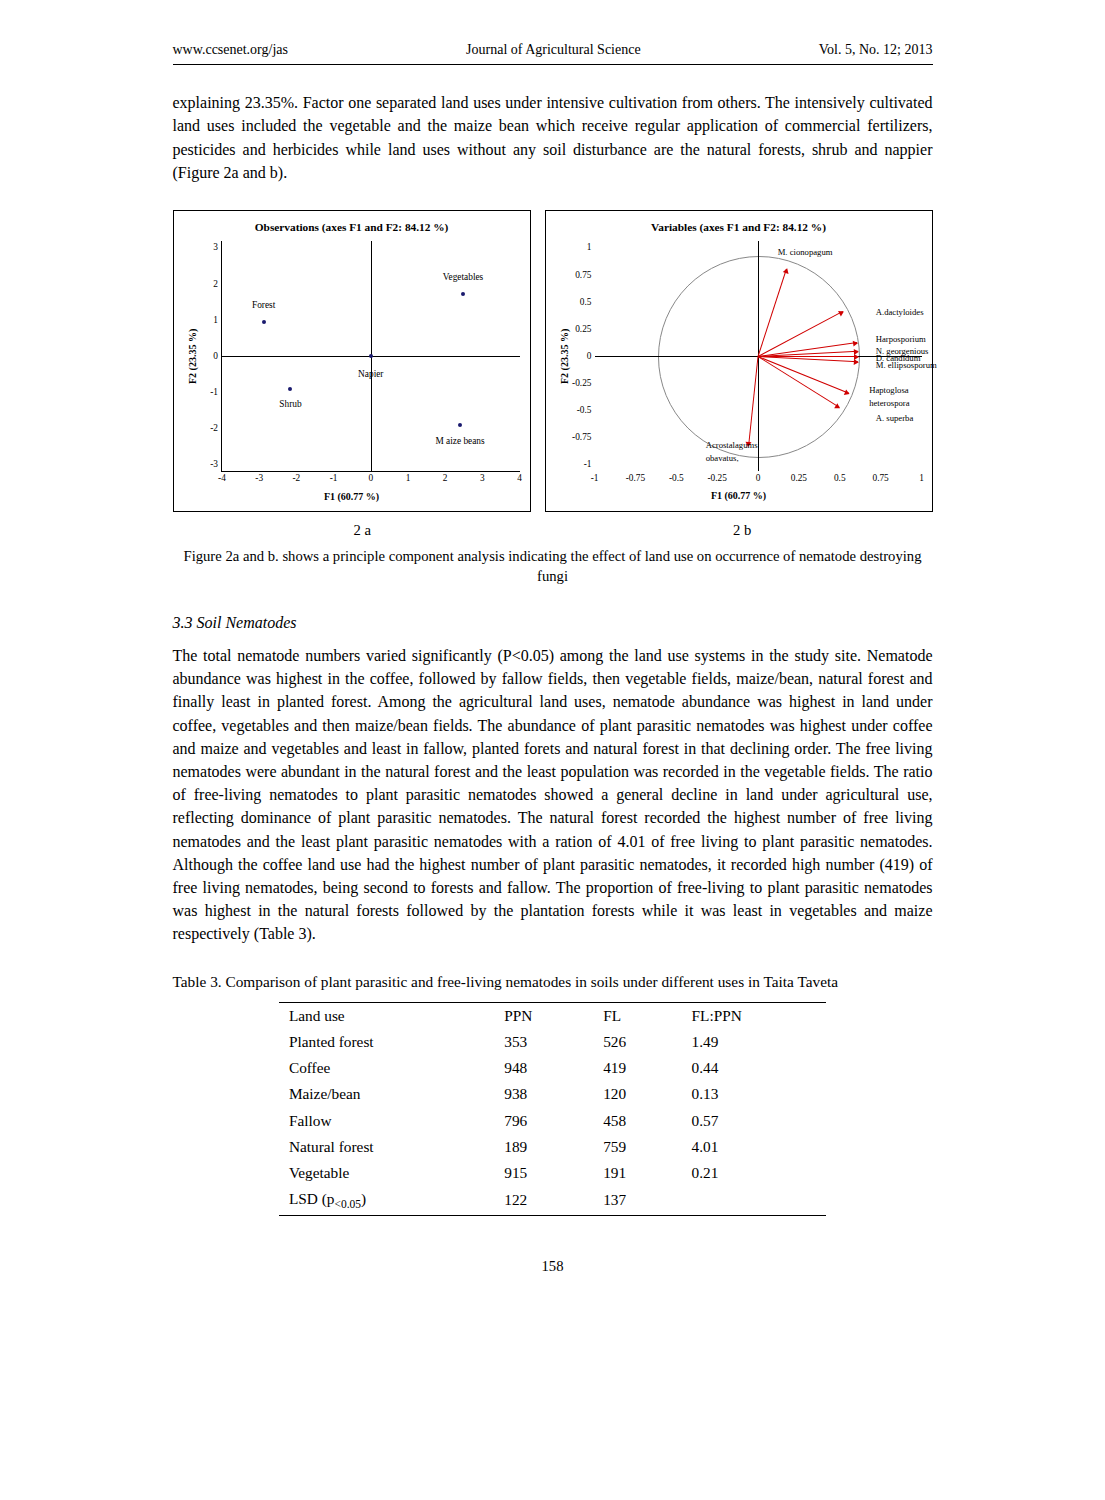www.ccsenet.org/jas
Journal of Agricultural Science
Vol. 5, No. 12; 2013
explaining 23.35%. Factor one separated land uses under intensive cultivation from others. The intensively cultivated land uses included the vegetable and the maize bean which receive regular application of commercial fertilizers, pesticides and herbicides while land uses without any soil disturbance are the natural forests, shrub and nappier (Figure 2a and b).
Observations (axes F1 and F2: 84.12 %)
F2 (23.35 %)
3 2 1 0 -1 -2 -3
-4 -3 -2 -1 0 1 2 3 4 Vegetables Forest Napier Shrub M aize beans
F1 (60.77 %)
Variables (axes F1 and F2: 84.12 %)
F2 (23.35 %)
1 0.75 0.5 0.25 0 -0.25 -0.5 -0.75 -1
M. cionopagum A.dactyloides Harposporium N. georgenious D. candidum M. ellipsosporum Haptoglosa
heterospora A. superba Acrostalagums
obavatus, -1 -0.75 -0.5 -0.25 0 0.25 0.5 0.75 1
F1 (60.77 %)
2 a 2 b
Figure 2a and b. shows a principle component analysis indicating the effect of land use on occurrence of nematode destroying fungi
3.3 Soil Nematodes
The total nematode numbers varied significantly (P<0.05) among the land use systems in the study site. Nematode abundance was highest in the coffee, followed by fallow fields, then vegetable fields, maize/bean, natural forest and finally least in planted forest. Among the agricultural land uses, nematode abundance was highest in land under coffee, vegetables and then maize/bean fields. The abundance of plant parasitic nematodes was highest under coffee and maize and vegetables and least in fallow, planted forets and natural forest in that declining order. The free living nematodes were abundant in the natural forest and the least population was recorded in the vegetable fields. The ratio of free-living nematodes to plant parasitic nematodes showed a general decline in land under agricultural use, reflecting dominance of plant parasitic nematodes. The natural forest recorded the highest number of free living nematodes and the least plant parasitic nematodes with a ration of 4.01 of free living to plant parasitic nematodes. Although the coffee land use had the highest number of plant parasitic nematodes, it recorded high number (419) of free living nematodes, being second to forests and fallow. The proportion of free-living to plant parasitic nematodes was highest in the natural forests followed by the plantation forests while it was least in vegetables and maize respectively (Table 3).
Table 3. Comparison of plant parasitic and free-living nematodes in soils under different uses in Taita Taveta
| Land use | PPN | FL | FL:PPN |
| --- | --- | --- | --- |
| Planted forest | 353 | 526 | 1.49 |
| Coffee | 948 | 419 | 0.44 |
| Maize/bean | 938 | 120 | 0.13 |
| Fallow | 796 | 458 | 0.57 |
| Natural forest | 189 | 759 | 4.01 |
| Vegetable | 915 | 191 | 0.21 |
| LSD (p <0.05 ) | 122 | 137 | |
158